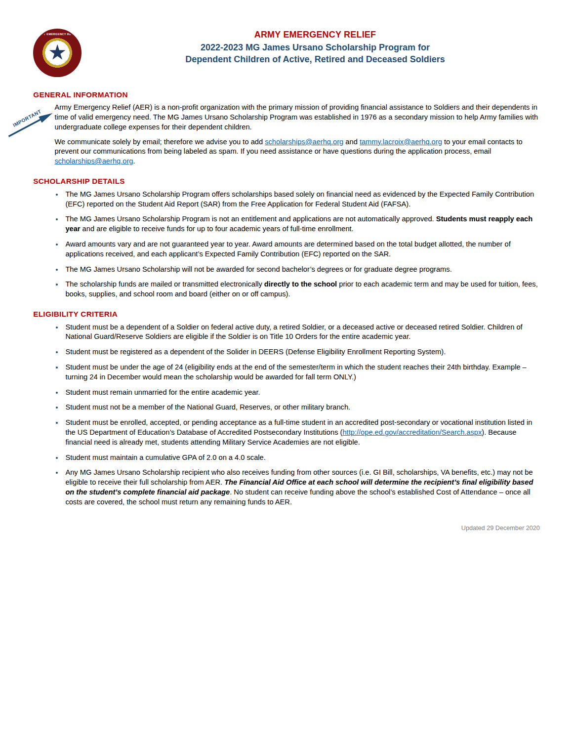ARMY EMERGENCY RELIEF
2022-2023 MG James Ursano Scholarship Program for
Dependent Children of Active, Retired and Deceased Soldiers
GENERAL INFORMATION
IMPORTANT
Army Emergency Relief (AER) is a non-profit organization with the primary mission of providing financial assistance to Soldiers and their dependents in time of valid emergency need. The MG James Ursano Scholarship Program was established in 1976 as a secondary mission to help Army families with undergraduate college expenses for their dependent children.
We communicate solely by email; therefore we advise you to add scholarships@aerhq.org and tammy.lacroix@aerhq.org to your email contacts to prevent our communications from being labeled as spam. If you need assistance or have questions during the application process, email scholarships@aerhq.org.
SCHOLARSHIP DETAILS
The MG James Ursano Scholarship Program offers scholarships based solely on financial need as evidenced by the Expected Family Contribution (EFC) reported on the Student Aid Report (SAR) from the Free Application for Federal Student Aid (FAFSA).
The MG James Ursano Scholarship Program is not an entitlement and applications are not automatically approved. Students must reapply each year and are eligible to receive funds for up to four academic years of full-time enrollment.
Award amounts vary and are not guaranteed year to year. Award amounts are determined based on the total budget allotted, the number of applications received, and each applicant’s Expected Family Contribution (EFC) reported on the SAR.
The MG James Ursano Scholarship will not be awarded for second bachelor’s degrees or for graduate degree programs.
The scholarship funds are mailed or transmitted electronically directly to the school prior to each academic term and may be used for tuition, fees, books, supplies, and school room and board (either on or off campus).
ELIGIBILITY CRITERIA
Student must be a dependent of a Soldier on federal active duty, a retired Soldier, or a deceased active or deceased retired Soldier. Children of National Guard/Reserve Soldiers are eligible if the Soldier is on Title 10 Orders for the entire academic year.
Student must be registered as a dependent of the Solider in DEERS (Defense Eligibility Enrollment Reporting System).
Student must be under the age of 24 (eligibility ends at the end of the semester/term in which the student reaches their 24th birthday. Example – turning 24 in December would mean the scholarship would be awarded for fall term ONLY.)
Student must remain unmarried for the entire academic year.
Student must not be a member of the National Guard, Reserves, or other military branch.
Student must be enrolled, accepted, or pending acceptance as a full-time student in an accredited post-secondary or vocational institution listed in the US Department of Education’s Database of Accredited Postsecondary Institutions (http://ope.ed.gov/accreditation/Search.aspx). Because financial need is already met, students attending Military Service Academies are not eligible.
Student must maintain a cumulative GPA of 2.0 on a 4.0 scale.
Any MG James Ursano Scholarship recipient who also receives funding from other sources (i.e. GI Bill, scholarships, VA benefits, etc.) may not be eligible to receive their full scholarship from AER. The Financial Aid Office at each school will determine the recipient’s final eligibility based on the student’s complete financial aid package. No student can receive funding above the school’s established Cost of Attendance – once all costs are covered, the school must return any remaining funds to AER.
Updated 29 December 2020